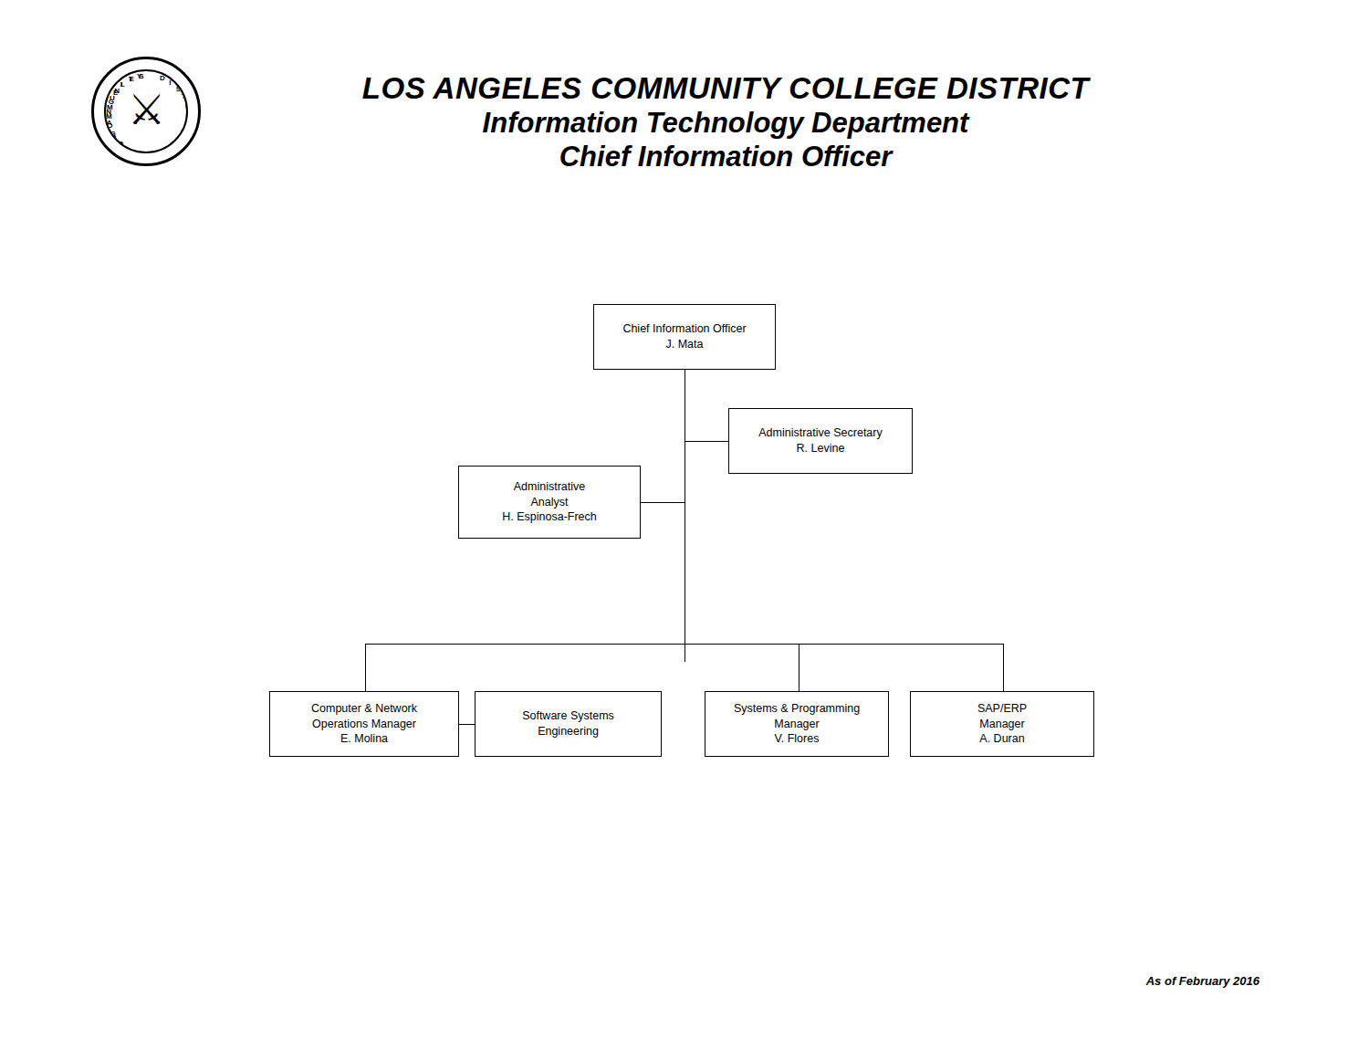L O S A N G E L E S D I S T R I C T C O L L E G E C O M M U N I T Y
⚔
LOS ANGELES COMMUNITY COLLEGE DISTRICT
Information Technology Department
Chief Information Officer
Chief Information Officer
J. Mata
Administrative Secretary
R. Levine
Administrative
Analyst
H. Espinosa-Frech
Computer & Network
Operations Manager
E. Molina
Software Systems
Engineering
Systems & Programming
Manager
V. Flores
SAP/ERP
Manager
A. Duran
As of February 2016